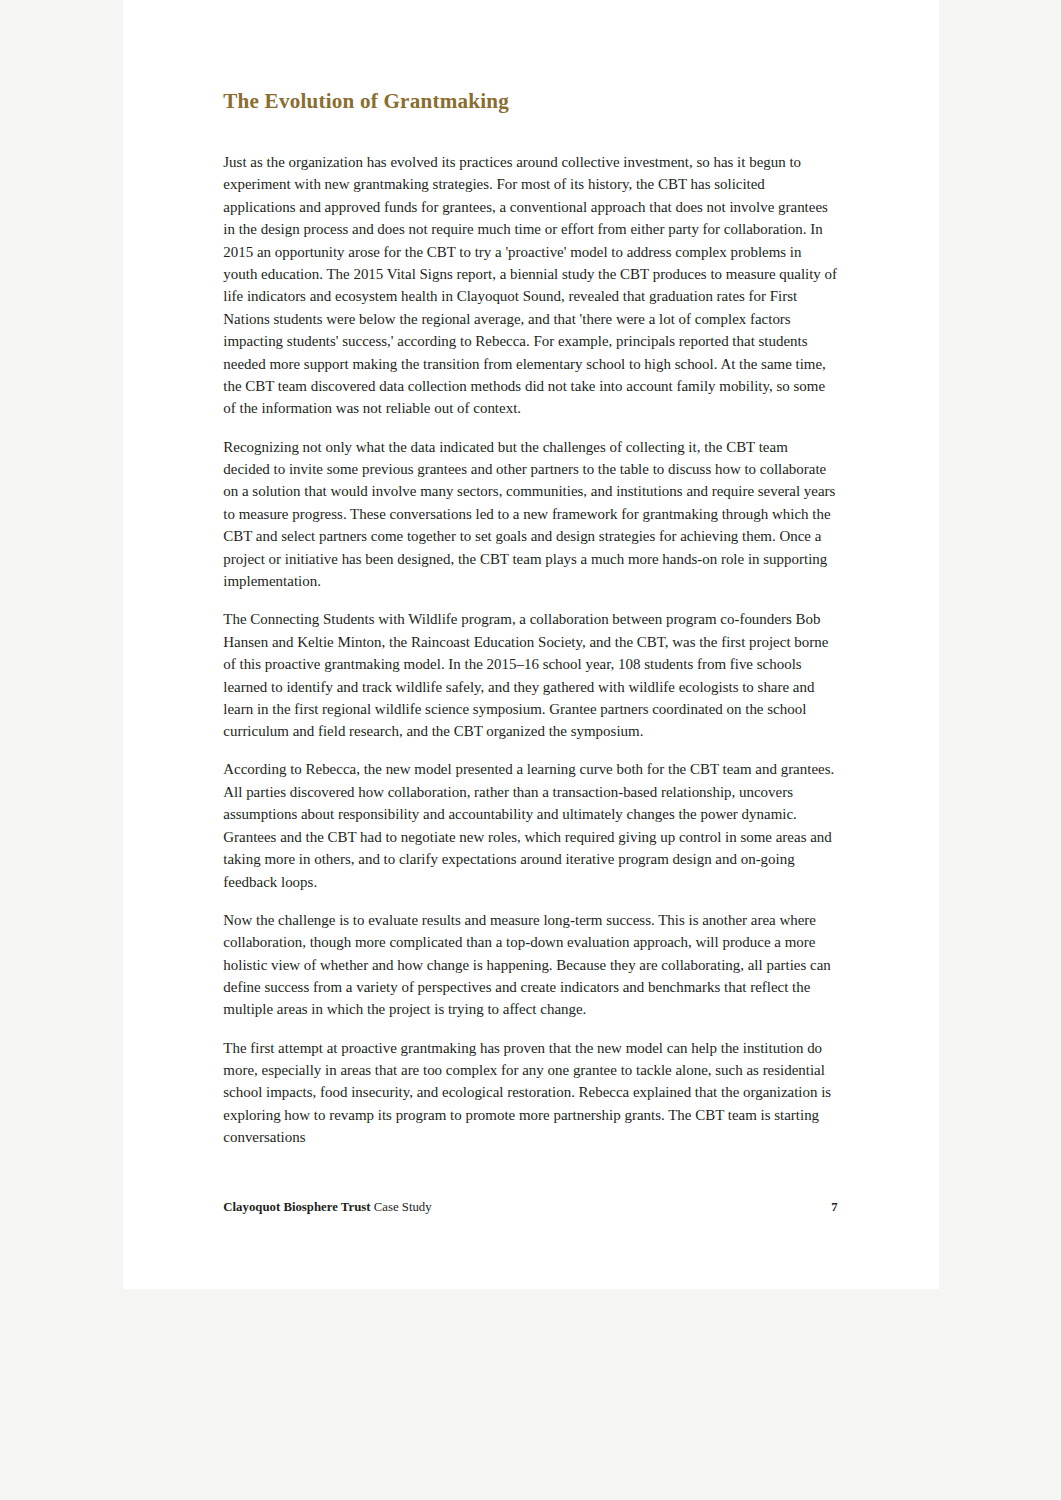The Evolution of Grantmaking
Just as the organization has evolved its practices around collective investment, so has it begun to experiment with new grantmaking strategies. For most of its history, the CBT has solicited applications and approved funds for grantees, a conventional approach that does not involve grantees in the design process and does not require much time or effort from either party for collaboration. In 2015 an opportunity arose for the CBT to try a 'proactive' model to address complex problems in youth education. The 2015 Vital Signs report, a biennial study the CBT produces to measure quality of life indicators and ecosystem health in Clayoquot Sound, revealed that graduation rates for First Nations students were below the regional average, and that 'there were a lot of complex factors impacting students' success,' according to Rebecca. For example, principals reported that students needed more support making the transition from elementary school to high school. At the same time, the CBT team discovered data collection methods did not take into account family mobility, so some of the information was not reliable out of context.
Recognizing not only what the data indicated but the challenges of collecting it, the CBT team decided to invite some previous grantees and other partners to the table to discuss how to collaborate on a solution that would involve many sectors, communities, and institutions and require several years to measure progress. These conversations led to a new framework for grantmaking through which the CBT and select partners come together to set goals and design strategies for achieving them. Once a project or initiative has been designed, the CBT team plays a much more hands-on role in supporting implementation.
The Connecting Students with Wildlife program, a collaboration between program co-founders Bob Hansen and Keltie Minton, the Raincoast Education Society, and the CBT, was the first project borne of this proactive grantmaking model. In the 2015–16 school year, 108 students from five schools learned to identify and track wildlife safely, and they gathered with wildlife ecologists to share and learn in the first regional wildlife science symposium. Grantee partners coordinated on the school curriculum and field research, and the CBT organized the symposium.
According to Rebecca, the new model presented a learning curve both for the CBT team and grantees. All parties discovered how collaboration, rather than a transaction-based relationship, uncovers assumptions about responsibility and accountability and ultimately changes the power dynamic. Grantees and the CBT had to negotiate new roles, which required giving up control in some areas and taking more in others, and to clarify expectations around iterative program design and on-going feedback loops.
Now the challenge is to evaluate results and measure long-term success. This is another area where collaboration, though more complicated than a top-down evaluation approach, will produce a more holistic view of whether and how change is happening. Because they are collaborating, all parties can define success from a variety of perspectives and create indicators and benchmarks that reflect the multiple areas in which the project is trying to affect change.
The first attempt at proactive grantmaking has proven that the new model can help the institution do more, especially in areas that are too complex for any one grantee to tackle alone, such as residential school impacts, food insecurity, and ecological restoration. Rebecca explained that the organization is exploring how to revamp its program to promote more partnership grants. The CBT team is starting conversations
Clayoquot Biosphere Trust Case Study
7